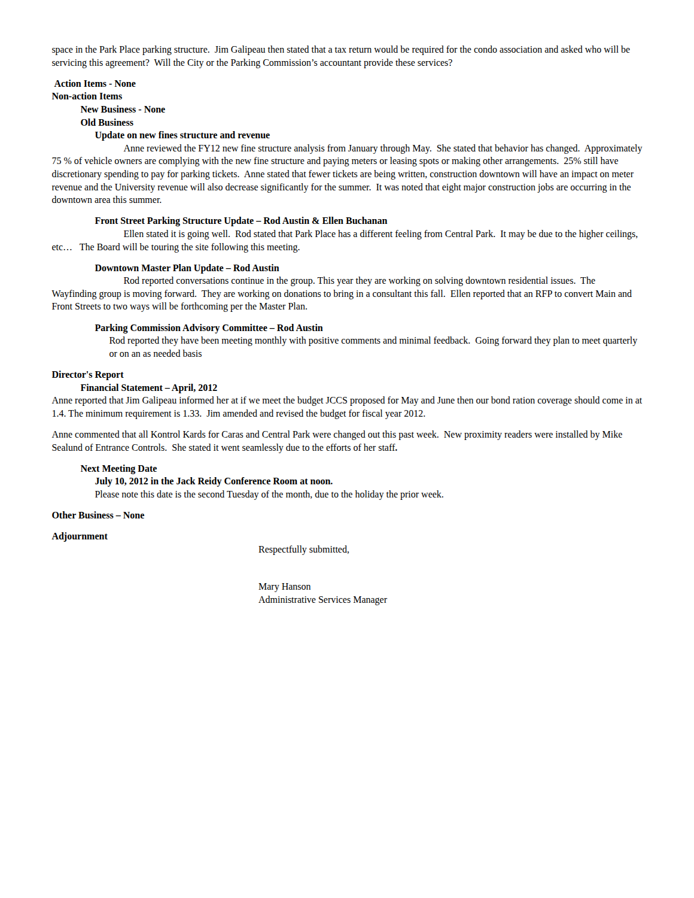space in the Park Place parking structure. Jim Galipeau then stated that a tax return would be required for the condo association and asked who will be servicing this agreement? Will the City or the Parking Commission’s accountant provide these services?
Action Items - None
Non-action Items
New Business - None
Old Business
Update on new fines structure and revenue
Anne reviewed the FY12 new fine structure analysis from January through May. She stated that behavior has changed. Approximately 75 % of vehicle owners are complying with the new fine structure and paying meters or leasing spots or making other arrangements. 25% still have discretionary spending to pay for parking tickets. Anne stated that fewer tickets are being written, construction downtown will have an impact on meter revenue and the University revenue will also decrease significantly for the summer. It was noted that eight major construction jobs are occurring in the downtown area this summer.
Front Street Parking Structure Update – Rod Austin & Ellen Buchanan
Ellen stated it is going well. Rod stated that Park Place has a different feeling from Central Park. It may be due to the higher ceilings, etc… The Board will be touring the site following this meeting.
Downtown Master Plan Update – Rod Austin
Rod reported conversations continue in the group. This year they are working on solving downtown residential issues. The Wayfinding group is moving forward. They are working on donations to bring in a consultant this fall. Ellen reported that an RFP to convert Main and Front Streets to two ways will be forthcoming per the Master Plan.
Parking Commission Advisory Committee – Rod Austin
Rod reported they have been meeting monthly with positive comments and minimal feedback. Going forward they plan to meet quarterly or on an as needed basis
Director's Report
Financial Statement – April, 2012
Anne reported that Jim Galipeau informed her at if we meet the budget JCCS proposed for May and June then our bond ration coverage should come in at 1.4. The minimum requirement is 1.33. Jim amended and revised the budget for fiscal year 2012.
Anne commented that all Kontrol Kards for Caras and Central Park were changed out this past week. New proximity readers were installed by Mike Sealund of Entrance Controls. She stated it went seamlessly due to the efforts of her staff.
Next Meeting Date
July 10, 2012 in the Jack Reidy Conference Room at noon.
Please note this date is the second Tuesday of the month, due to the holiday the prior week.
Other Business – None
Adjournment
Respectfully submitted,
Mary Hanson
Administrative Services Manager